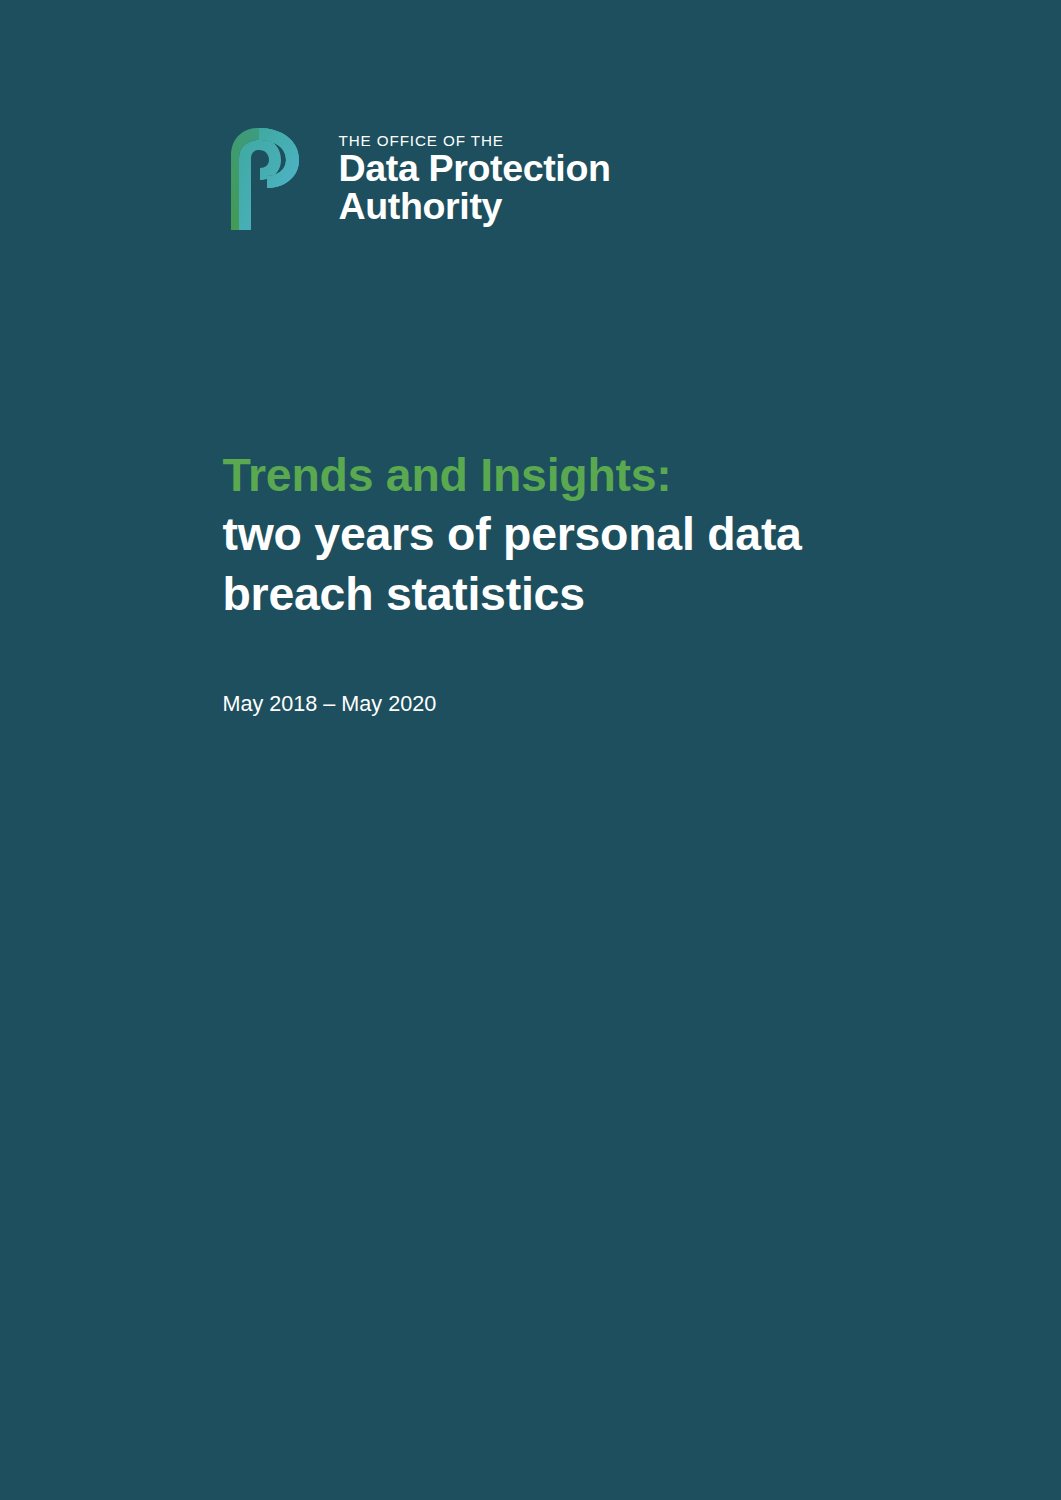The Office of the
Data Protection Authority
Trends and Insights: two years of personal data breach statistics
May 2018 – May 2020